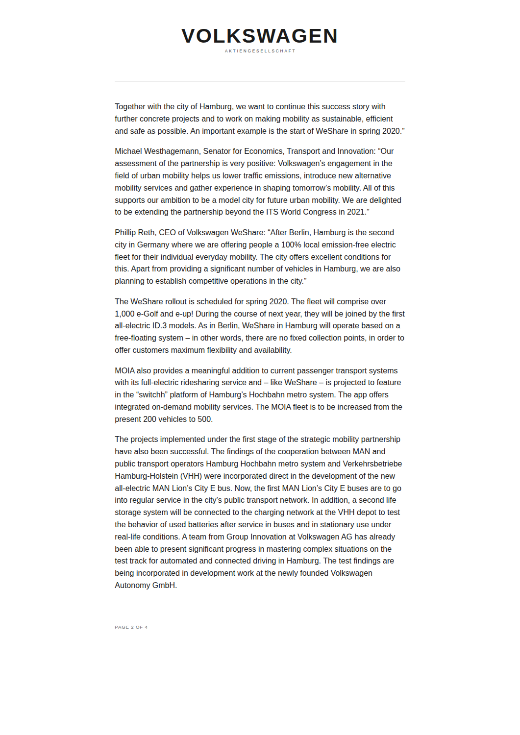VOLKSWAGEN
AKTIENGESELLSCHAFT
Together with the city of Hamburg, we want to continue this success story with further concrete projects and to work on making mobility as sustainable, efficient and safe as possible. An important example is the start of WeShare in spring 2020.”
Michael Westhagemann, Senator for Economics, Transport and Innovation: “Our assessment of the partnership is very positive: Volkswagen’s engagement in the field of urban mobility helps us lower traffic emissions, introduce new alternative mobility services and gather experience in shaping tomorrow’s mobility. All of this supports our ambition to be a model city for future urban mobility. We are delighted to be extending the partnership beyond the ITS World Congress in 2021.”
Phillip Reth, CEO of Volkswagen WeShare: “After Berlin, Hamburg is the second city in Germany where we are offering people a 100% local emission-free electric fleet for their individual everyday mobility. The city offers excellent conditions for this. Apart from providing a significant number of vehicles in Hamburg, we are also planning to establish competitive operations in the city.”
The WeShare rollout is scheduled for spring 2020. The fleet will comprise over 1,000 e-Golf and e-up! During the course of next year, they will be joined by the first all-electric ID.3 models. As in Berlin, WeShare in Hamburg will operate based on a free-floating system – in other words, there are no fixed collection points, in order to offer customers maximum flexibility and availability.
MOIA also provides a meaningful addition to current passenger transport systems with its full-electric ridesharing service and – like WeShare – is projected to feature in the “switchh” platform of Hamburg’s Hochbahn metro system. The app offers integrated on-demand mobility services. The MOIA fleet is to be increased from the present 200 vehicles to 500.
The projects implemented under the first stage of the strategic mobility partnership have also been successful. The findings of the cooperation between MAN and public transport operators Hamburg Hochbahn metro system and Verkehrsbetriebe Hamburg-Holstein (VHH) were incorporated direct in the development of the new all-electric MAN Lion’s City E bus. Now, the first MAN Lion’s City E buses are to go into regular service in the city’s public transport network. In addition, a second life storage system will be connected to the charging network at the VHH depot to test the behavior of used batteries after service in buses and in stationary use under real-life conditions. A team from Group Innovation at Volkswagen AG has already been able to present significant progress in mastering complex situations on the test track for automated and connected driving in Hamburg. The test findings are being incorporated in development work at the newly founded Volkswagen Autonomy GmbH.
Page 2 of 4